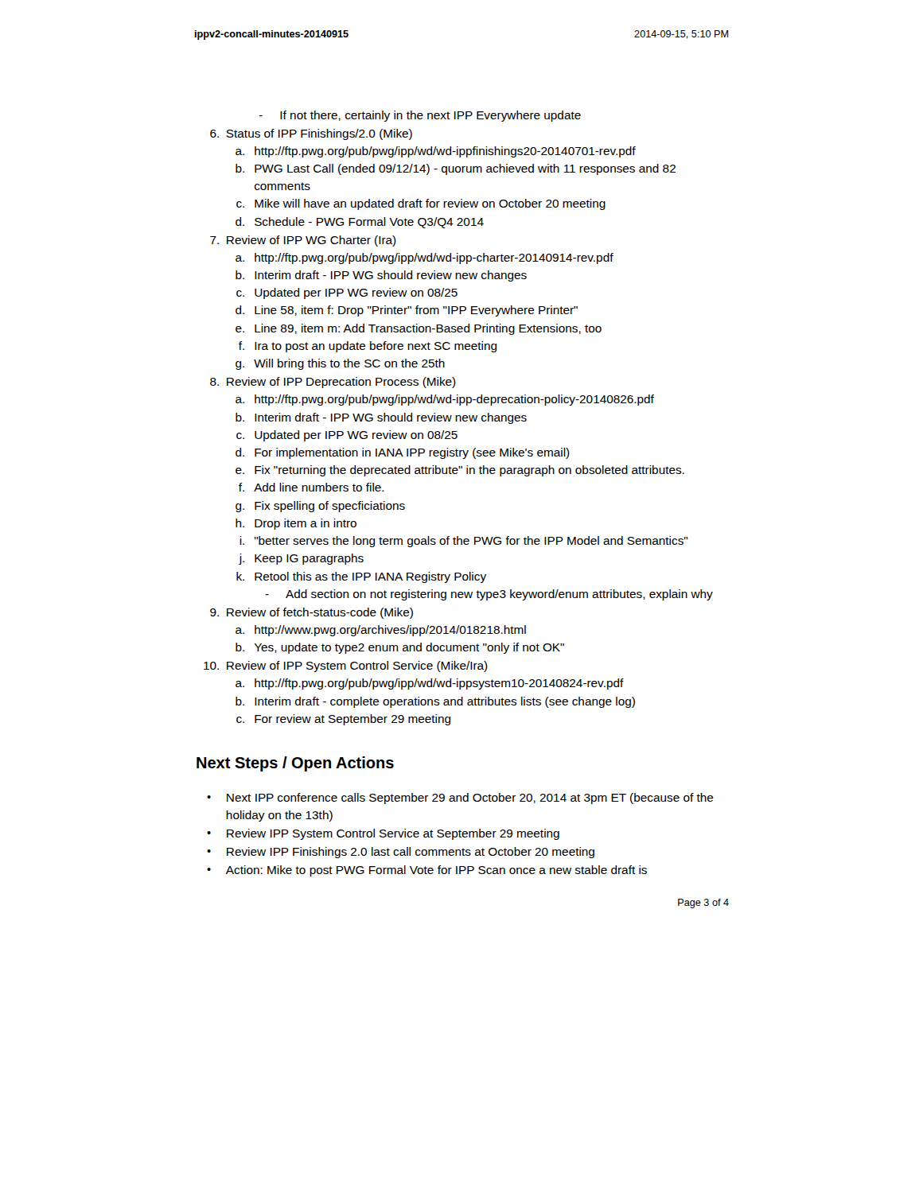ippv2-concall-minutes-20140915
2014-09-15, 5:10 PM
If not there, certainly in the next IPP Everywhere update
6. Status of IPP Finishings/2.0 (Mike)
a. http://ftp.pwg.org/pub/pwg/ipp/wd/wd-ippfinishings20-20140701-rev.pdf
b. PWG Last Call (ended 09/12/14) - quorum achieved with 11 responses and 82 comments
c. Mike will have an updated draft for review on October 20 meeting
d. Schedule - PWG Formal Vote Q3/Q4 2014
7. Review of IPP WG Charter (Ira)
a. http://ftp.pwg.org/pub/pwg/ipp/wd/wd-ipp-charter-20140914-rev.pdf
b. Interim draft - IPP WG should review new changes
c. Updated per IPP WG review on 08/25
d. Line 58, item f: Drop "Printer" from "IPP Everywhere Printer"
e. Line 89, item m: Add Transaction-Based Printing Extensions, too
f. Ira to post an update before next SC meeting
g. Will bring this to the SC on the 25th
8. Review of IPP Deprecation Process (Mike)
a. http://ftp.pwg.org/pub/pwg/ipp/wd/wd-ipp-deprecation-policy-20140826.pdf
b. Interim draft - IPP WG should review new changes
c. Updated per IPP WG review on 08/25
d. For implementation in IANA IPP registry (see Mike's email)
e. Fix "returning the deprecated attribute" in the paragraph on obsoleted attributes.
f. Add line numbers to file.
g. Fix spelling of specficiations
h. Drop item a in intro
i. "better serves the long term goals of the PWG for the IPP Model and Semantics"
j. Keep IG paragraphs
k. Retool this as the IPP IANA Registry Policy
Add section on not registering new type3 keyword/enum attributes, explain why
9. Review of fetch-status-code (Mike)
a. http://www.pwg.org/archives/ipp/2014/018218.html
b. Yes, update to type2 enum and document "only if not OK"
10. Review of IPP System Control Service (Mike/Ira)
a. http://ftp.pwg.org/pub/pwg/ipp/wd/wd-ippsystem10-20140824-rev.pdf
b. Interim draft - complete operations and attributes lists (see change log)
c. For review at September 29 meeting
Next Steps / Open Actions
Next IPP conference calls September 29 and October 20, 2014 at 3pm ET (because of the holiday on the 13th)
Review IPP System Control Service at September 29 meeting
Review IPP Finishings 2.0 last call comments at October 20 meeting
Action: Mike to post PWG Formal Vote for IPP Scan once a new stable draft is
Page 3 of 4